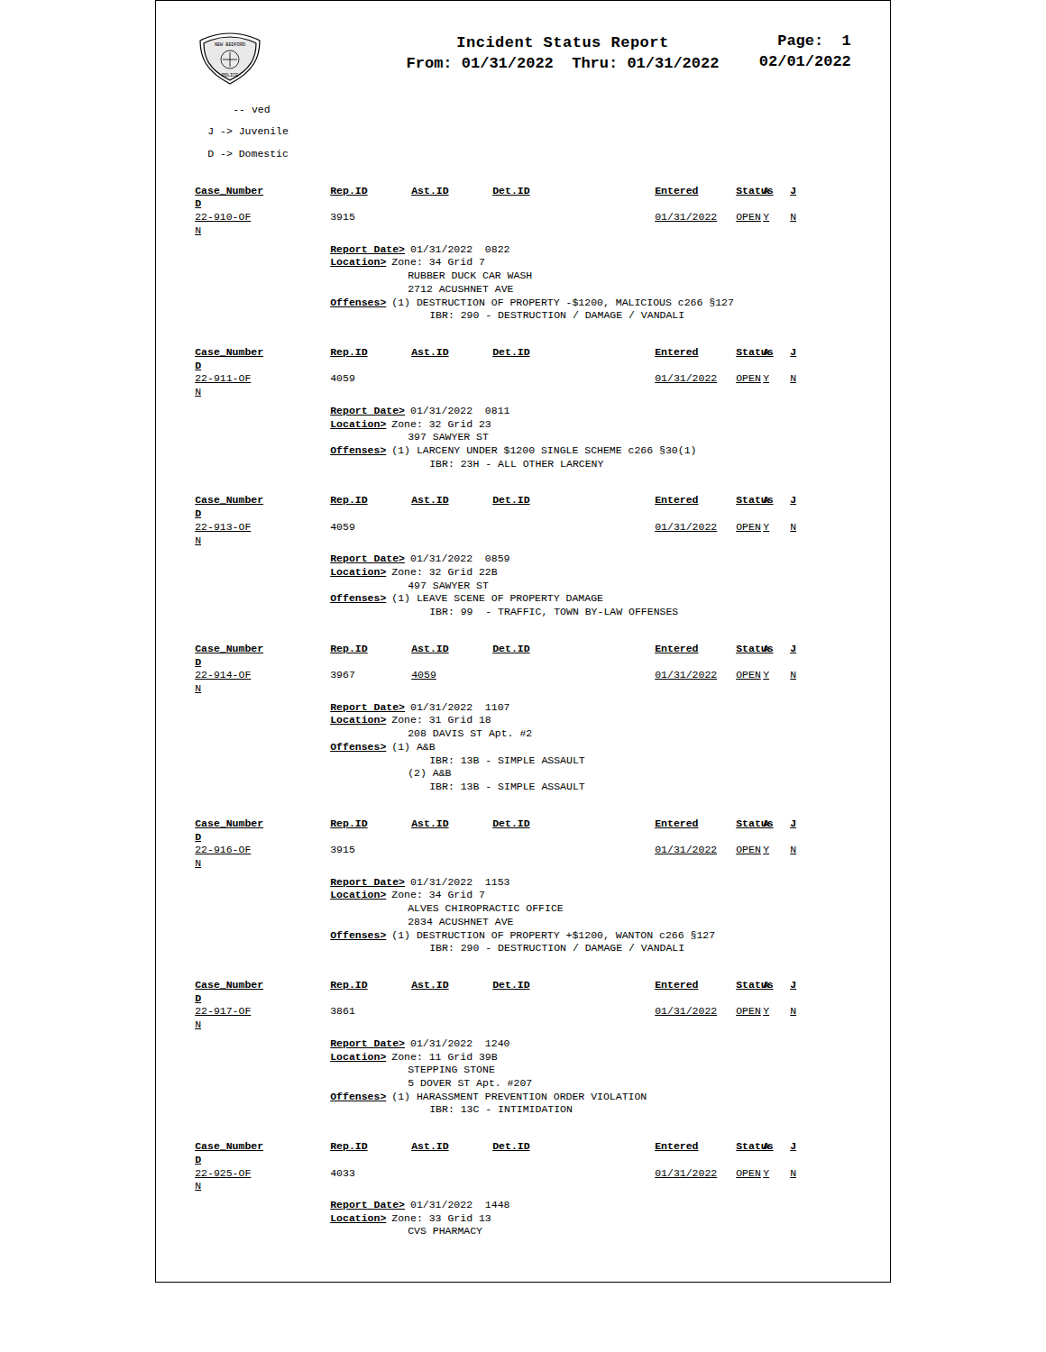Page: 1
02/01/2022
NEW BEDFORD POLICE
Incident Status Report
From: 01/31/2022 Thru: 01/31/2022
-- ved
J -> Juvenile
D -> Domestic
Case_Number
Rep.ID
Ast.ID
Det.ID
Entered
Status
A
J
D
22-910-OF
3915
01/31/2022
OPEN
Y
N
N
Report Date>01/31/2022 0822
Location>Zone: 34 Grid 7
RUBBER DUCK CAR WASH
2712 ACUSHNET AVE
Offenses>(1) DESTRUCTION OF PROPERTY -$1200, MALICIOUS c266 §127
IBR: 290 - DESTRUCTION / DAMAGE / VANDALI
Case_Number
Rep.ID
Ast.ID
Det.ID
Entered
Status
A
J
D
22-911-OF
4059
01/31/2022
OPEN
Y
N
N
Report Date>01/31/2022 0811
Location>Zone: 32 Grid 23
397 SAWYER ST
Offenses>(1) LARCENY UNDER $1200 SINGLE SCHEME c266 §30(1)
IBR: 23H - ALL OTHER LARCENY
Case_Number
Rep.ID
Ast.ID
Det.ID
Entered
Status
A
J
D
22-913-OF
4059
01/31/2022
OPEN
Y
N
N
Report Date>01/31/2022 0859
Location>Zone: 32 Grid 22B
497 SAWYER ST
Offenses>(1) LEAVE SCENE OF PROPERTY DAMAGE
IBR: 99 - TRAFFIC, TOWN BY-LAW OFFENSES
Case_Number
Rep.ID
Ast.ID
Det.ID
Entered
Status
A
J
D
22-914-OF
3967
4059
01/31/2022
OPEN
Y
N
N
Report Date>01/31/2022 1107
Location>Zone: 31 Grid 18
208 DAVIS ST Apt. #2
Offenses>(1) A&B
IBR: 13B - SIMPLE ASSAULT
(2) A&B
IBR: 13B - SIMPLE ASSAULT
Case_Number
Rep.ID
Ast.ID
Det.ID
Entered
Status
A
J
D
22-916-OF
3915
01/31/2022
OPEN
Y
N
N
Report Date>01/31/2022 1153
Location>Zone: 34 Grid 7
ALVES CHIROPRACTIC OFFICE
2834 ACUSHNET AVE
Offenses>(1) DESTRUCTION OF PROPERTY +$1200, WANTON c266 §127
IBR: 290 - DESTRUCTION / DAMAGE / VANDALI
Case_Number
Rep.ID
Ast.ID
Det.ID
Entered
Status
A
J
D
22-917-OF
3861
01/31/2022
OPEN
Y
N
N
Report Date>01/31/2022 1240
Location>Zone: 11 Grid 39B
STEPPING STONE
5 DOVER ST Apt. #207
Offenses>(1) HARASSMENT PREVENTION ORDER VIOLATION
IBR: 13C - INTIMIDATION
Case_Number
Rep.ID
Ast.ID
Det.ID
Entered
Status
A
J
D
22-925-OF
4033
01/31/2022
OPEN
Y
N
N
Report Date>01/31/2022 1448
Location>Zone: 33 Grid 13
CVS PHARMACY